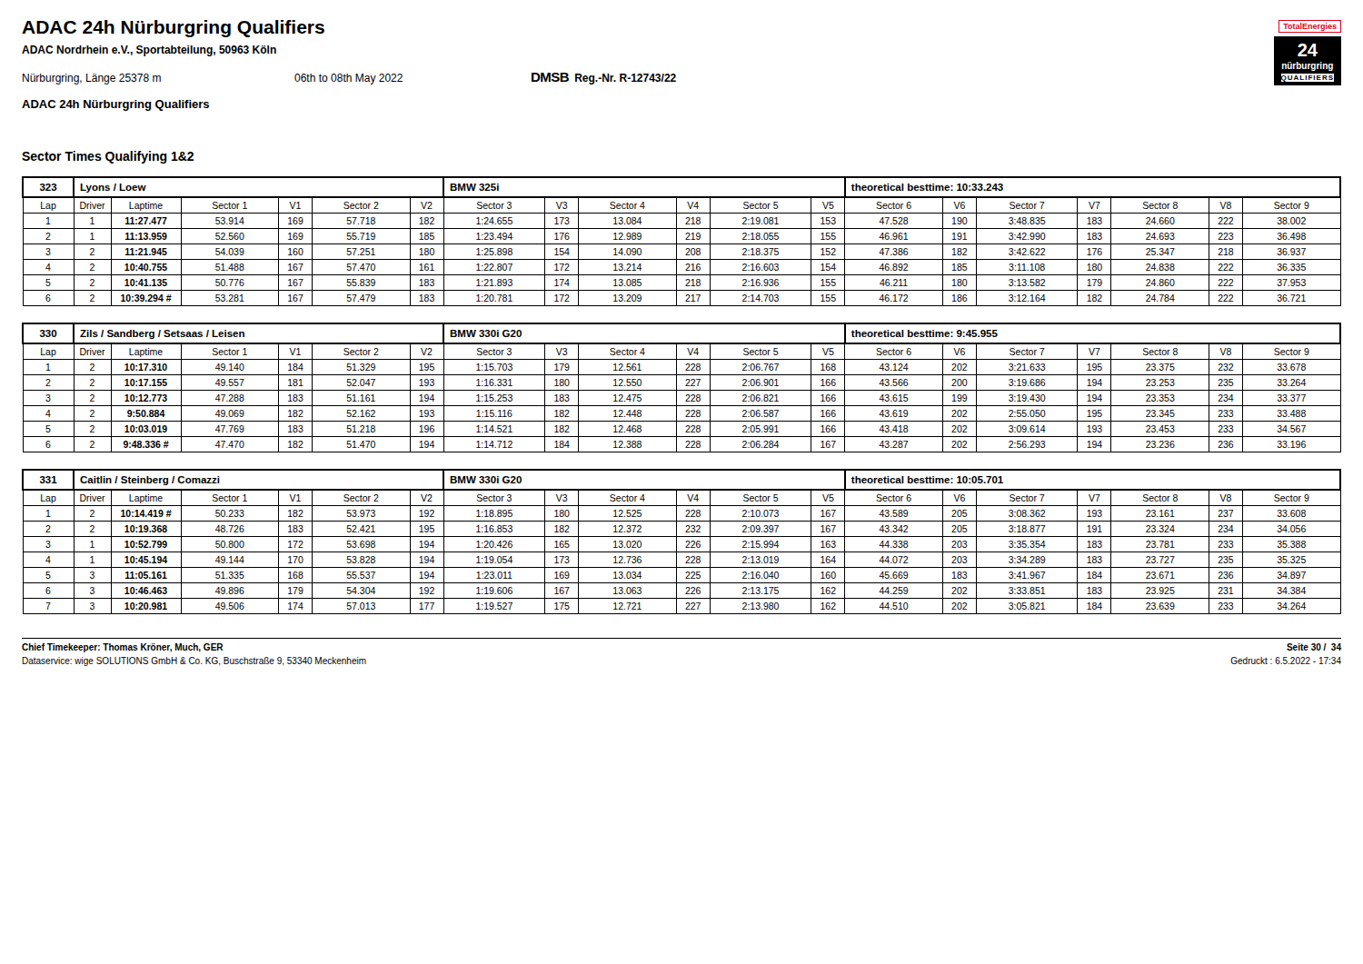ADAC 24h Nürburgring Qualifiers
ADAC Nordrhein e.V., Sportabteilung, 50963 Köln
Nürburgring, Länge 25378 m 06th to 08th May 2022 DMSBReg.-Nr. R-12743/22
ADAC 24h Nürburgring Qualifiers
TotalEnergies
24 nürburgring QUALIFIERS
Sector Times Qualifying 1&2
| 323 | Lyons / Loew | BMW 325i | theoretical besttime: 10:33.243 |
| Lap | Driver | Laptime | Sector 1 | V1 | Sector 2 | V2 | Sector 3 | V3 | Sector 4 | V4 | Sector 5 | V5 | Sector 6 | V6 | Sector 7 | V7 | Sector 8 | V8 | Sector 9 |
| 1 | 1 | 11:27.477 | 53.914 | 169 | 57.718 | 182 | 1:24.655 | 173 | 13.084 | 218 | 2:19.081 | 153 | 47.528 | 190 | 3:48.835 | 183 | 24.660 | 222 | 38.002 |
| 2 | 1 | 11:13.959 | 52.560 | 169 | 55.719 | 185 | 1:23.494 | 176 | 12.989 | 219 | 2:18.055 | 155 | 46.961 | 191 | 3:42.990 | 183 | 24.693 | 223 | 36.498 |
| 3 | 2 | 11:21.945 | 54.039 | 160 | 57.251 | 180 | 1:25.898 | 154 | 14.090 | 208 | 2:18.375 | 152 | 47.386 | 182 | 3:42.622 | 176 | 25.347 | 218 | 36.937 |
| 4 | 2 | 10:40.755 | 51.488 | 167 | 57.470 | 161 | 1:22.807 | 172 | 13.214 | 216 | 2:16.603 | 154 | 46.892 | 185 | 3:11.108 | 180 | 24.838 | 222 | 36.335 |
| 5 | 2 | 10:41.135 | 50.776 | 167 | 55.839 | 183 | 1:21.893 | 174 | 13.085 | 218 | 2:16.936 | 155 | 46.211 | 180 | 3:13.582 | 179 | 24.860 | 222 | 37.953 |
| 6 | 2 | 10:39.294 # | 53.281 | 167 | 57.479 | 183 | 1:20.781 | 172 | 13.209 | 217 | 2:14.703 | 155 | 46.172 | 186 | 3:12.164 | 182 | 24.784 | 222 | 36.721 |
| 330 | Zils / Sandberg / Setsaas / Leisen | BMW 330i G20 | theoretical besttime: 9:45.955 |
| Lap | Driver | Laptime | Sector 1 | V1 | Sector 2 | V2 | Sector 3 | V3 | Sector 4 | V4 | Sector 5 | V5 | Sector 6 | V6 | Sector 7 | V7 | Sector 8 | V8 | Sector 9 |
| 1 | 2 | 10:17.310 | 49.140 | 184 | 51.329 | 195 | 1:15.703 | 179 | 12.561 | 228 | 2:06.767 | 168 | 43.124 | 202 | 3:21.633 | 195 | 23.375 | 232 | 33.678 |
| 2 | 2 | 10:17.155 | 49.557 | 181 | 52.047 | 193 | 1:16.331 | 180 | 12.550 | 227 | 2:06.901 | 166 | 43.566 | 200 | 3:19.686 | 194 | 23.253 | 235 | 33.264 |
| 3 | 2 | 10:12.773 | 47.288 | 183 | 51.161 | 194 | 1:15.253 | 183 | 12.475 | 228 | 2:06.821 | 166 | 43.615 | 199 | 3:19.430 | 194 | 23.353 | 234 | 33.377 |
| 4 | 2 | 9:50.884 | 49.069 | 182 | 52.162 | 193 | 1:15.116 | 182 | 12.448 | 228 | 2:06.587 | 166 | 43.619 | 202 | 2:55.050 | 195 | 23.345 | 233 | 33.488 |
| 5 | 2 | 10:03.019 | 47.769 | 183 | 51.218 | 196 | 1:14.521 | 182 | 12.468 | 228 | 2:05.991 | 166 | 43.418 | 202 | 3:09.614 | 193 | 23.453 | 233 | 34.567 |
| 6 | 2 | 9:48.336 # | 47.470 | 182 | 51.470 | 194 | 1:14.712 | 184 | 12.388 | 228 | 2:06.284 | 167 | 43.287 | 202 | 2:56.293 | 194 | 23.236 | 236 | 33.196 |
| 331 | Caitlin / Steinberg / Comazzi | BMW 330i G20 | theoretical besttime: 10:05.701 |
| Lap | Driver | Laptime | Sector 1 | V1 | Sector 2 | V2 | Sector 3 | V3 | Sector 4 | V4 | Sector 5 | V5 | Sector 6 | V6 | Sector 7 | V7 | Sector 8 | V8 | Sector 9 |
| 1 | 2 | 10:14.419 # | 50.233 | 182 | 53.973 | 192 | 1:18.895 | 180 | 12.525 | 228 | 2:10.073 | 167 | 43.589 | 205 | 3:08.362 | 193 | 23.161 | 237 | 33.608 |
| 2 | 2 | 10:19.368 | 48.726 | 183 | 52.421 | 195 | 1:16.853 | 182 | 12.372 | 232 | 2:09.397 | 167 | 43.342 | 205 | 3:18.877 | 191 | 23.324 | 234 | 34.056 |
| 3 | 1 | 10:52.799 | 50.800 | 172 | 53.698 | 194 | 1:20.426 | 165 | 13.020 | 226 | 2:15.994 | 163 | 44.338 | 203 | 3:35.354 | 183 | 23.781 | 233 | 35.388 |
| 4 | 1 | 10:45.194 | 49.144 | 170 | 53.828 | 194 | 1:19.054 | 173 | 12.736 | 228 | 2:13.019 | 164 | 44.072 | 203 | 3:34.289 | 183 | 23.727 | 235 | 35.325 |
| 5 | 3 | 11:05.161 | 51.335 | 168 | 55.537 | 194 | 1:23.011 | 169 | 13.034 | 225 | 2:16.040 | 160 | 45.669 | 183 | 3:41.967 | 184 | 23.671 | 236 | 34.897 |
| 6 | 3 | 10:46.463 | 49.896 | 179 | 54.304 | 192 | 1:19.606 | 167 | 13.063 | 226 | 2:13.175 | 162 | 44.259 | 202 | 3:33.851 | 183 | 23.925 | 231 | 34.384 |
| 7 | 3 | 10:20.981 | 49.506 | 174 | 57.013 | 177 | 1:19.527 | 175 | 12.721 | 227 | 2:13.980 | 162 | 44.510 | 202 | 3:05.821 | 184 | 23.639 | 233 | 34.264 |
Chief Timekeeper: Thomas Kröner, Much, GER
Dataservice: wige SOLUTIONS GmbH & Co. KG, Buschstraße 9, 53340 Meckenheim
Seite 30 / 34
Gedruckt : 6.5.2022 - 17:34